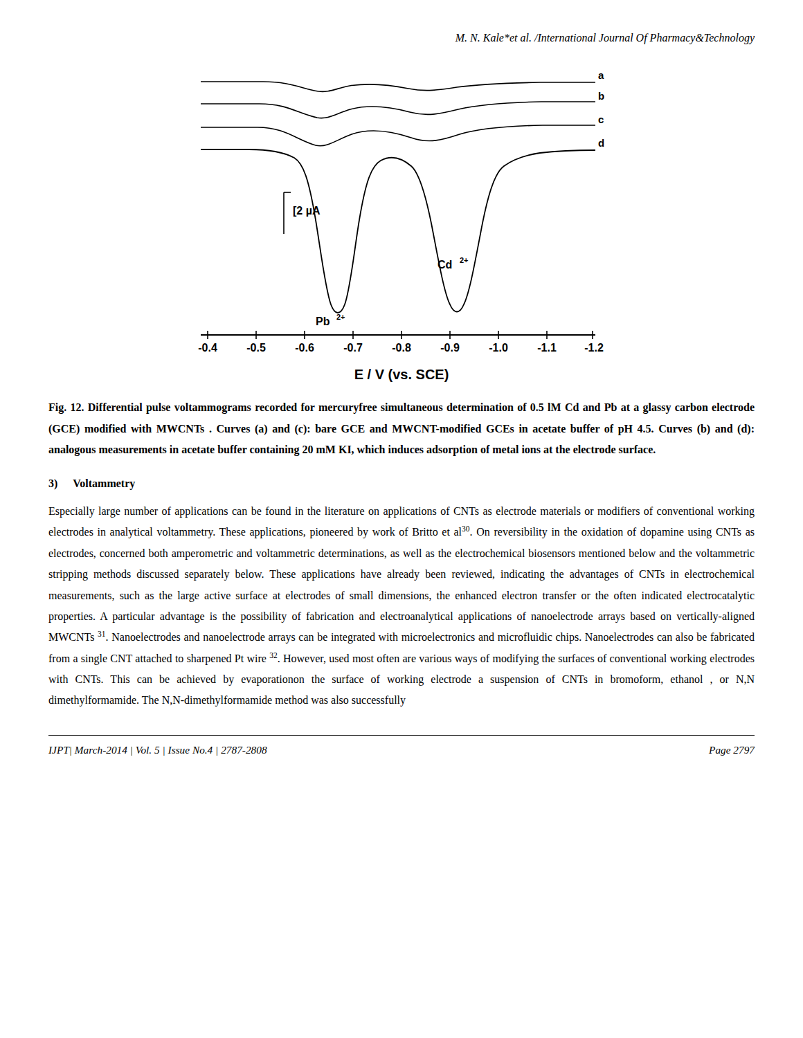M. N. Kale*et al. /International Journal Of Pharmacy&Technology
a b c d [2 µA Pb 2+ Cd 2+ -0.4 -0.5 -0.6 -0.7 -0.8 -0.9 -1.0 -1.1 -1.2
E / V (vs. SCE)
Fig. 12. Differential pulse voltammograms recorded for mercuryfree simultaneous determination of 0.5 lM Cd and Pb at a glassy carbon electrode (GCE) modified with MWCNTs . Curves (a) and (c): bare GCE and MWCNT-modified GCEs in acetate buffer of pH 4.5. Curves (b) and (d): analogous measurements in acetate buffer containing 20 mM KI, which induces adsorption of metal ions at the electrode surface.
3) Voltammetry
Especially large number of applications can be found in the literature on applications of CNTs as electrode materials or modifiers of conventional working electrodes in analytical voltammetry. These applications, pioneered by work of Britto et al30. On reversibility in the oxidation of dopamine using CNTs as electrodes, concerned both amperometric and voltammetric determinations, as well as the electrochemical biosensors mentioned below and the voltammetric stripping methods discussed separately below. These applications have already been reviewed, indicating the advantages of CNTs in electrochemical measurements, such as the large active surface at electrodes of small dimensions, the enhanced electron transfer or the often indicated electrocatalytic properties. A particular advantage is the possibility of fabrication and electroanalytical applications of nanoelectrode arrays based on vertically-aligned MWCNTs 31. Nanoelectrodes and nanoelectrode arrays can be integrated with microelectronics and microfluidic chips. Nanoelectrodes can also be fabricated from a single CNT attached to sharpened Pt wire 32. However, used most often are various ways of modifying the surfaces of conventional working electrodes with CNTs. This can be achieved by evaporationon the surface of working electrode a suspension of CNTs in bromoform, ethanol , or N,N dimethylformamide. The N,N-dimethylformamide method was also successfully
IJPT| March-2014 | Vol. 5 | Issue No.4 | 2787-2808 Page 2797